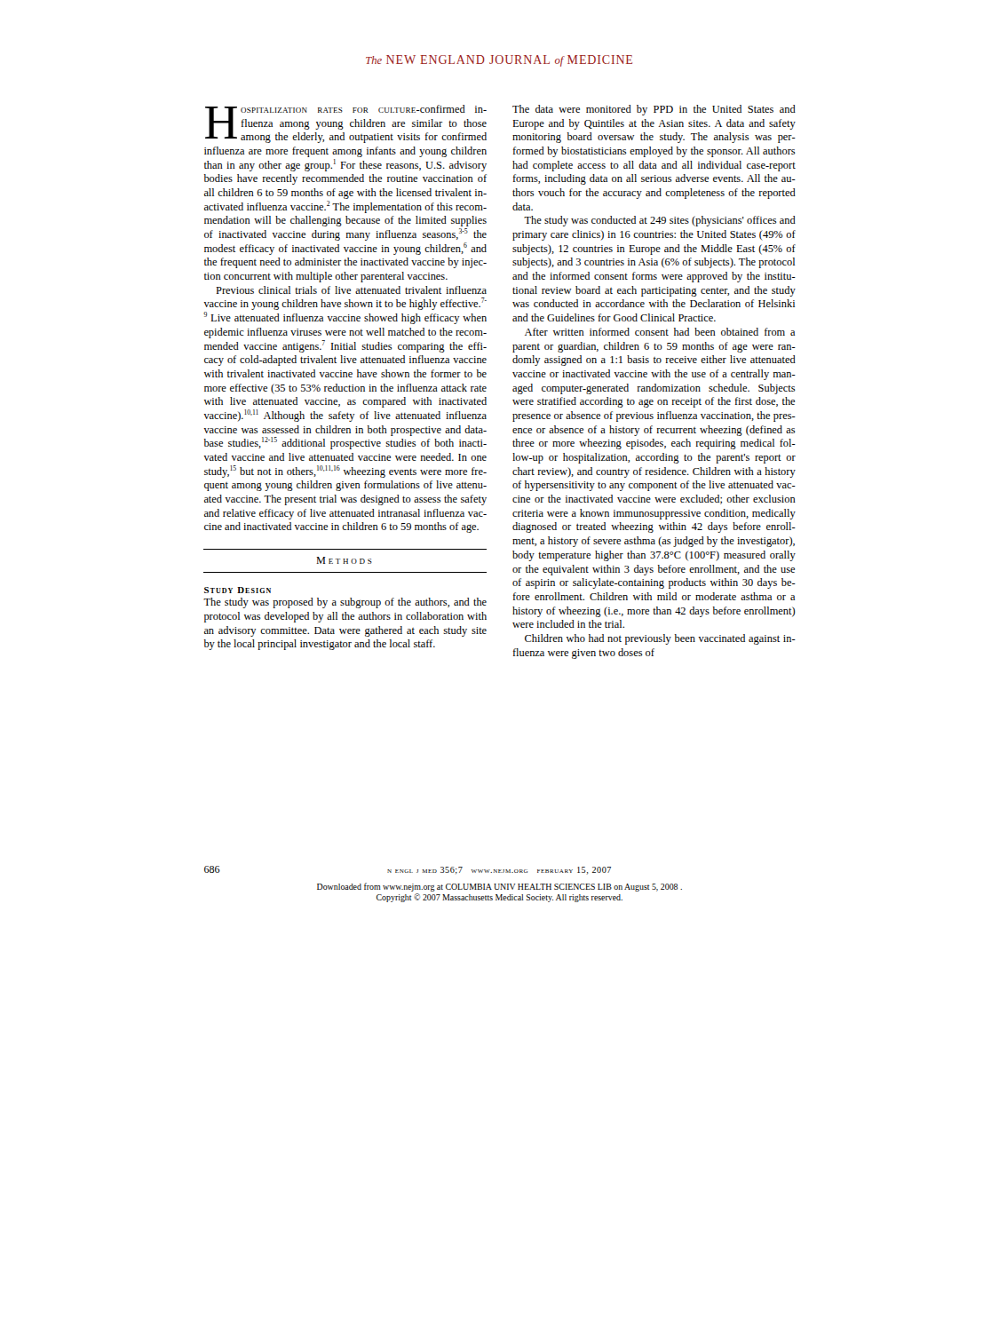The NEW ENGLAND JOURNAL of MEDICINE
Hospitalization rates for culture-confirmed influenza among young children are similar to those among the elderly, and outpatient visits for confirmed influenza are more frequent among infants and young children than in any other age group.1 For these reasons, U.S. advisory bodies have recently recommended the routine vaccination of all children 6 to 59 months of age with the licensed trivalent inactivated influenza vaccine.2 The implementation of this recommendation will be challenging because of the limited supplies of inactivated vaccine during many influenza seasons,3-5 the modest efficacy of inactivated vaccine in young children,6 and the frequent need to administer the inactivated vaccine by injection concurrent with multiple other parenteral vaccines.
Previous clinical trials of live attenuated trivalent influenza vaccine in young children have shown it to be highly effective.7-9 Live attenuated influenza vaccine showed high efficacy when epidemic influenza viruses were not well matched to the recommended vaccine antigens.7 Initial studies comparing the efficacy of cold-adapted trivalent live attenuated influenza vaccine with trivalent inactivated vaccine have shown the former to be more effective (35 to 53% reduction in the influenza attack rate with live attenuated vaccine, as compared with inactivated vaccine).10,11 Although the safety of live attenuated influenza vaccine was assessed in children in both prospective and database studies,12-15 additional prospective studies of both inactivated vaccine and live attenuated vaccine were needed. In one study,15 but not in others,10,11,16 wheezing events were more frequent among young children given formulations of live attenuated vaccine. The present trial was designed to assess the safety and relative efficacy of live attenuated intranasal influenza vaccine and inactivated vaccine in children 6 to 59 months of age.
Methods
Study Design
The study was proposed by a subgroup of the authors, and the protocol was developed by all the authors in collaboration with an advisory committee. Data were gathered at each study site by the local principal investigator and the local staff.
The data were monitored by PPD in the United States and Europe and by Quintiles at the Asian sites. A data and safety monitoring board oversaw the study. The analysis was performed by biostatisticians employed by the sponsor. All authors had complete access to all data and all individual case-report forms, including data on all serious adverse events. All the authors vouch for the accuracy and completeness of the reported data.
The study was conducted at 249 sites (physicians' offices and primary care clinics) in 16 countries: the United States (49% of subjects), 12 countries in Europe and the Middle East (45% of subjects), and 3 countries in Asia (6% of subjects). The protocol and the informed consent forms were approved by the institutional review board at each participating center, and the study was conducted in accordance with the Declaration of Helsinki and the Guidelines for Good Clinical Practice.
After written informed consent had been obtained from a parent or guardian, children 6 to 59 months of age were randomly assigned on a 1:1 basis to receive either live attenuated vaccine or inactivated vaccine with the use of a centrally managed computer-generated randomization schedule. Subjects were stratified according to age on receipt of the first dose, the presence or absence of previous influenza vaccination, the presence or absence of a history of recurrent wheezing (defined as three or more wheezing episodes, each requiring medical follow-up or hospitalization, according to the parent's report or chart review), and country of residence. Children with a history of hypersensitivity to any component of the live attenuated vaccine or the inactivated vaccine were excluded; other exclusion criteria were a known immunosuppressive condition, medically diagnosed or treated wheezing within 42 days before enrollment, a history of severe asthma (as judged by the investigator), body temperature higher than 37.8°C (100°F) measured orally or the equivalent within 3 days before enrollment, and the use of aspirin or salicylate-containing products within 30 days before enrollment. Children with mild or moderate asthma or a history of wheezing (i.e., more than 42 days before enrollment) were included in the trial.
Children who had not previously been vaccinated against influenza were given two doses of
686
n engl j med 356;7 www.nejm.org february 15, 2007
Downloaded from www.nejm.org at COLUMBIA UNIV HEALTH SCIENCES LIB on August 5, 2008 .
Copyright © 2007 Massachusetts Medical Society. All rights reserved.